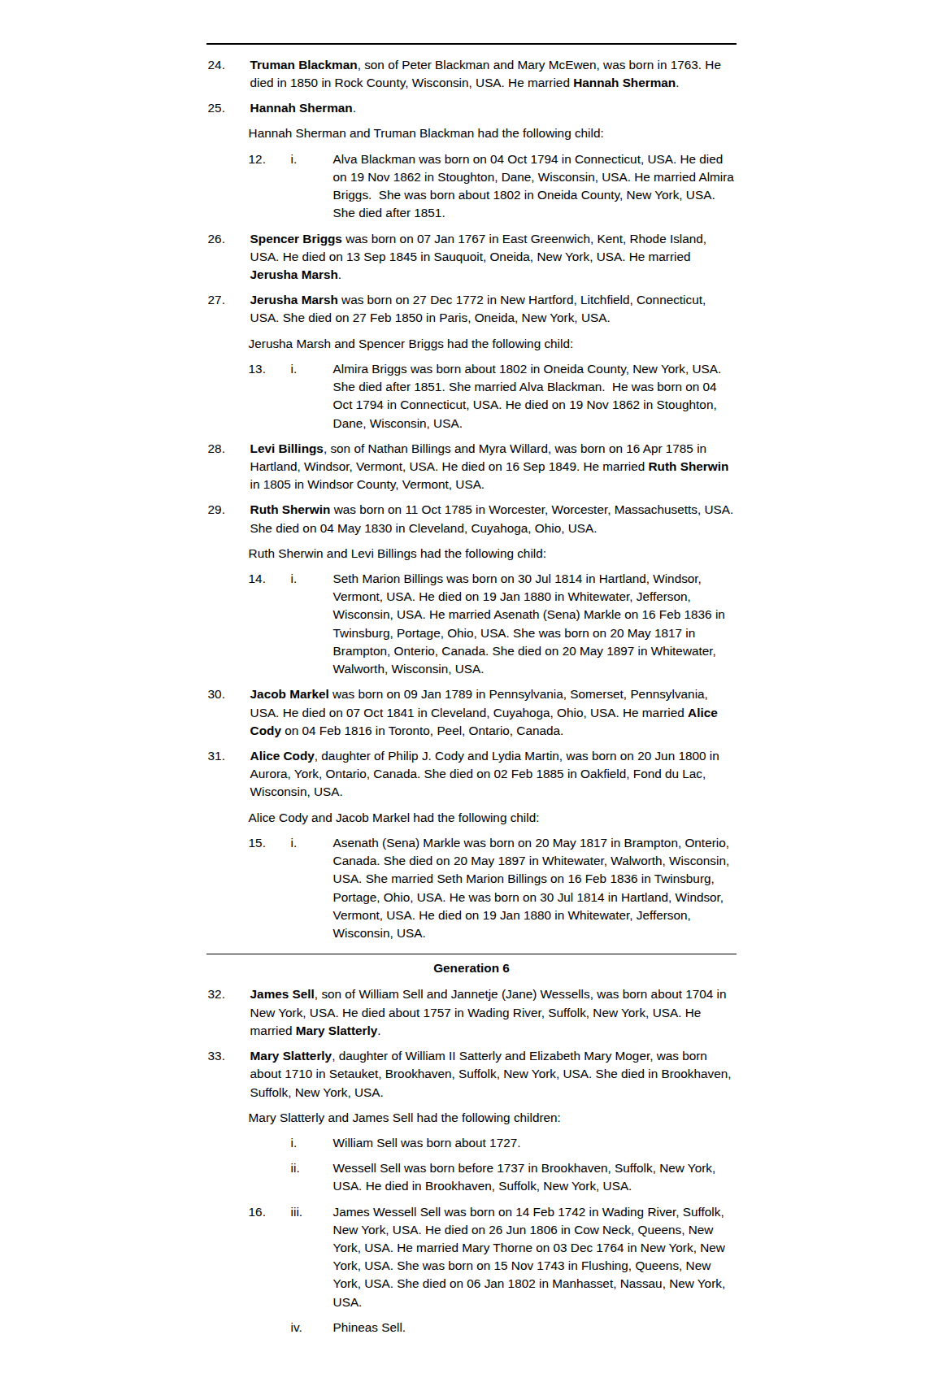24.
Truman Blackman, son of Peter Blackman and Mary McEwen, was born in 1763. He died in 1850 in Rock County, Wisconsin, USA. He married Hannah Sherman.
25.
Hannah Sherman.
Hannah Sherman and Truman Blackman had the following child:
12.
i.
Alva Blackman was born on 04 Oct 1794 in Connecticut, USA. He died on 19 Nov 1862 in Stoughton, Dane, Wisconsin, USA. He married Almira Briggs. She was born about 1802 in Oneida County, New York, USA. She died after 1851.
26.
Spencer Briggs was born on 07 Jan 1767 in East Greenwich, Kent, Rhode Island, USA. He died on 13 Sep 1845 in Sauquoit, Oneida, New York, USA. He married Jerusha Marsh.
27.
Jerusha Marsh was born on 27 Dec 1772 in New Hartford, Litchfield, Connecticut, USA. She died on 27 Feb 1850 in Paris, Oneida, New York, USA.
Jerusha Marsh and Spencer Briggs had the following child:
13.
i.
Almira Briggs was born about 1802 in Oneida County, New York, USA. She died after 1851. She married Alva Blackman. He was born on 04 Oct 1794 in Connecticut, USA. He died on 19 Nov 1862 in Stoughton, Dane, Wisconsin, USA.
28.
Levi Billings, son of Nathan Billings and Myra Willard, was born on 16 Apr 1785 in Hartland, Windsor, Vermont, USA. He died on 16 Sep 1849. He married Ruth Sherwin in 1805 in Windsor County, Vermont, USA.
29.
Ruth Sherwin was born on 11 Oct 1785 in Worcester, Worcester, Massachusetts, USA. She died on 04 May 1830 in Cleveland, Cuyahoga, Ohio, USA.
Ruth Sherwin and Levi Billings had the following child:
14.
i.
Seth Marion Billings was born on 30 Jul 1814 in Hartland, Windsor, Vermont, USA. He died on 19 Jan 1880 in Whitewater, Jefferson, Wisconsin, USA. He married Asenath (Sena) Markle on 16 Feb 1836 in Twinsburg, Portage, Ohio, USA. She was born on 20 May 1817 in Brampton, Onterio, Canada. She died on 20 May 1897 in Whitewater, Walworth, Wisconsin, USA.
30.
Jacob Markel was born on 09 Jan 1789 in Pennsylvania, Somerset, Pennsylvania, USA. He died on 07 Oct 1841 in Cleveland, Cuyahoga, Ohio, USA. He married Alice Cody on 04 Feb 1816 in Toronto, Peel, Ontario, Canada.
31.
Alice Cody, daughter of Philip J. Cody and Lydia Martin, was born on 20 Jun 1800 in Aurora, York, Ontario, Canada. She died on 02 Feb 1885 in Oakfield, Fond du Lac, Wisconsin, USA.
Alice Cody and Jacob Markel had the following child:
15.
i.
Asenath (Sena) Markle was born on 20 May 1817 in Brampton, Onterio, Canada. She died on 20 May 1897 in Whitewater, Walworth, Wisconsin, USA. She married Seth Marion Billings on 16 Feb 1836 in Twinsburg, Portage, Ohio, USA. He was born on 30 Jul 1814 in Hartland, Windsor, Vermont, USA. He died on 19 Jan 1880 in Whitewater, Jefferson, Wisconsin, USA.
Generation 6
32.
James Sell, son of William Sell and Jannetje (Jane) Wessells, was born about 1704 in New York, USA. He died about 1757 in Wading River, Suffolk, New York, USA. He married Mary Slatterly.
33.
Mary Slatterly, daughter of William II Satterly and Elizabeth Mary Moger, was born about 1710 in Setauket, Brookhaven, Suffolk, New York, USA. She died in Brookhaven, Suffolk, New York, USA.
Mary Slatterly and James Sell had the following children:
i.
William Sell was born about 1727.
ii.
Wessell Sell was born before 1737 in Brookhaven, Suffolk, New York, USA. He died in Brookhaven, Suffolk, New York, USA.
16.
iii.
James Wessell Sell was born on 14 Feb 1742 in Wading River, Suffolk, New York, USA. He died on 26 Jun 1806 in Cow Neck, Queens, New York, USA. He married Mary Thorne on 03 Dec 1764 in New York, New York, USA. She was born on 15 Nov 1743 in Flushing, Queens, New York, USA. She died on 06 Jan 1802 in Manhasset, Nassau, New York, USA.
iv.
Phineas Sell.